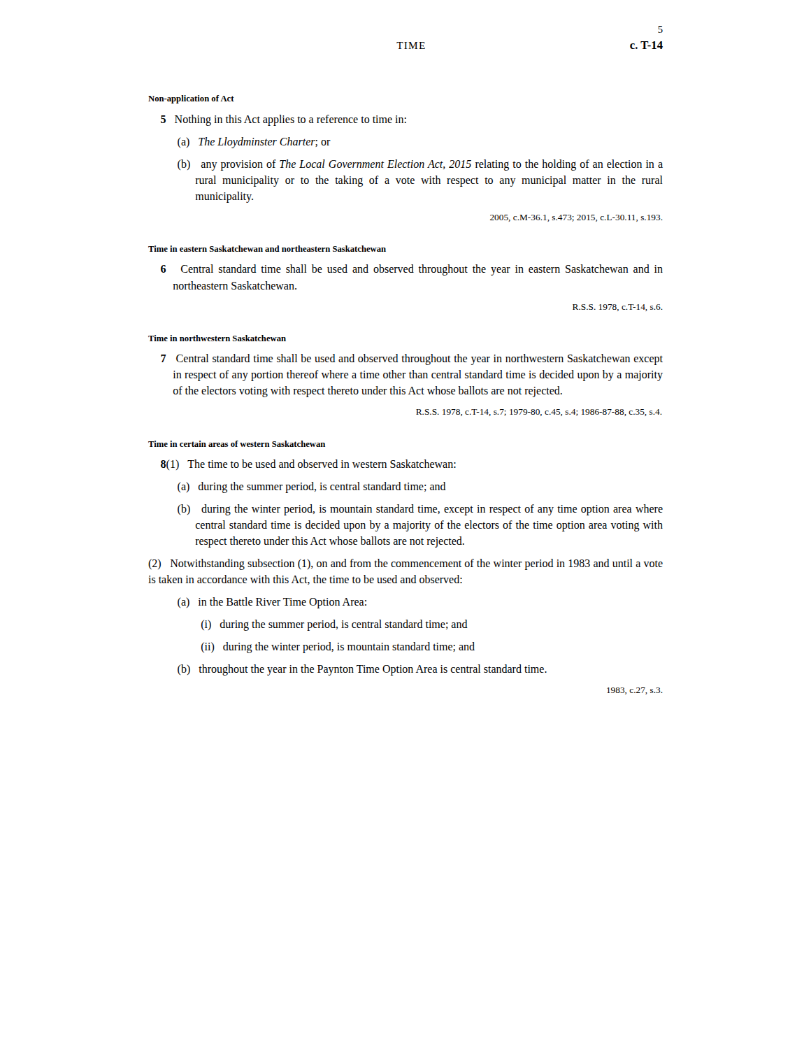5
TIME c. T-14
Non-application of Act
5 Nothing in this Act applies to a reference to time in:
(a) The Lloydminster Charter; or
(b) any provision of The Local Government Election Act, 2015 relating to the holding of an election in a rural municipality or to the taking of a vote with respect to any municipal matter in the rural municipality.
2005, c.M-36.1, s.473; 2015, c.L-30.11, s.193.
Time in eastern Saskatchewan and northeastern Saskatchewan
6 Central standard time shall be used and observed throughout the year in eastern Saskatchewan and in northeastern Saskatchewan.
R.S.S. 1978, c.T-14, s.6.
Time in northwestern Saskatchewan
7 Central standard time shall be used and observed throughout the year in northwestern Saskatchewan except in respect of any portion thereof where a time other than central standard time is decided upon by a majority of the electors voting with respect thereto under this Act whose ballots are not rejected.
R.S.S. 1978, c.T-14, s.7; 1979-80, c.45, s.4; 1986-87-88, c.35, s.4.
Time in certain areas of western Saskatchewan
8(1) The time to be used and observed in western Saskatchewan:
(a) during the summer period, is central standard time; and
(b) during the winter period, is mountain standard time, except in respect of any time option area where central standard time is decided upon by a majority of the electors of the time option area voting with respect thereto under this Act whose ballots are not rejected.
(2) Notwithstanding subsection (1), on and from the commencement of the winter period in 1983 and until a vote is taken in accordance with this Act, the time to be used and observed:
(a) in the Battle River Time Option Area:
(i) during the summer period, is central standard time; and
(ii) during the winter period, is mountain standard time; and
(b) throughout the year in the Paynton Time Option Area is central standard time.
1983, c.27, s.3.